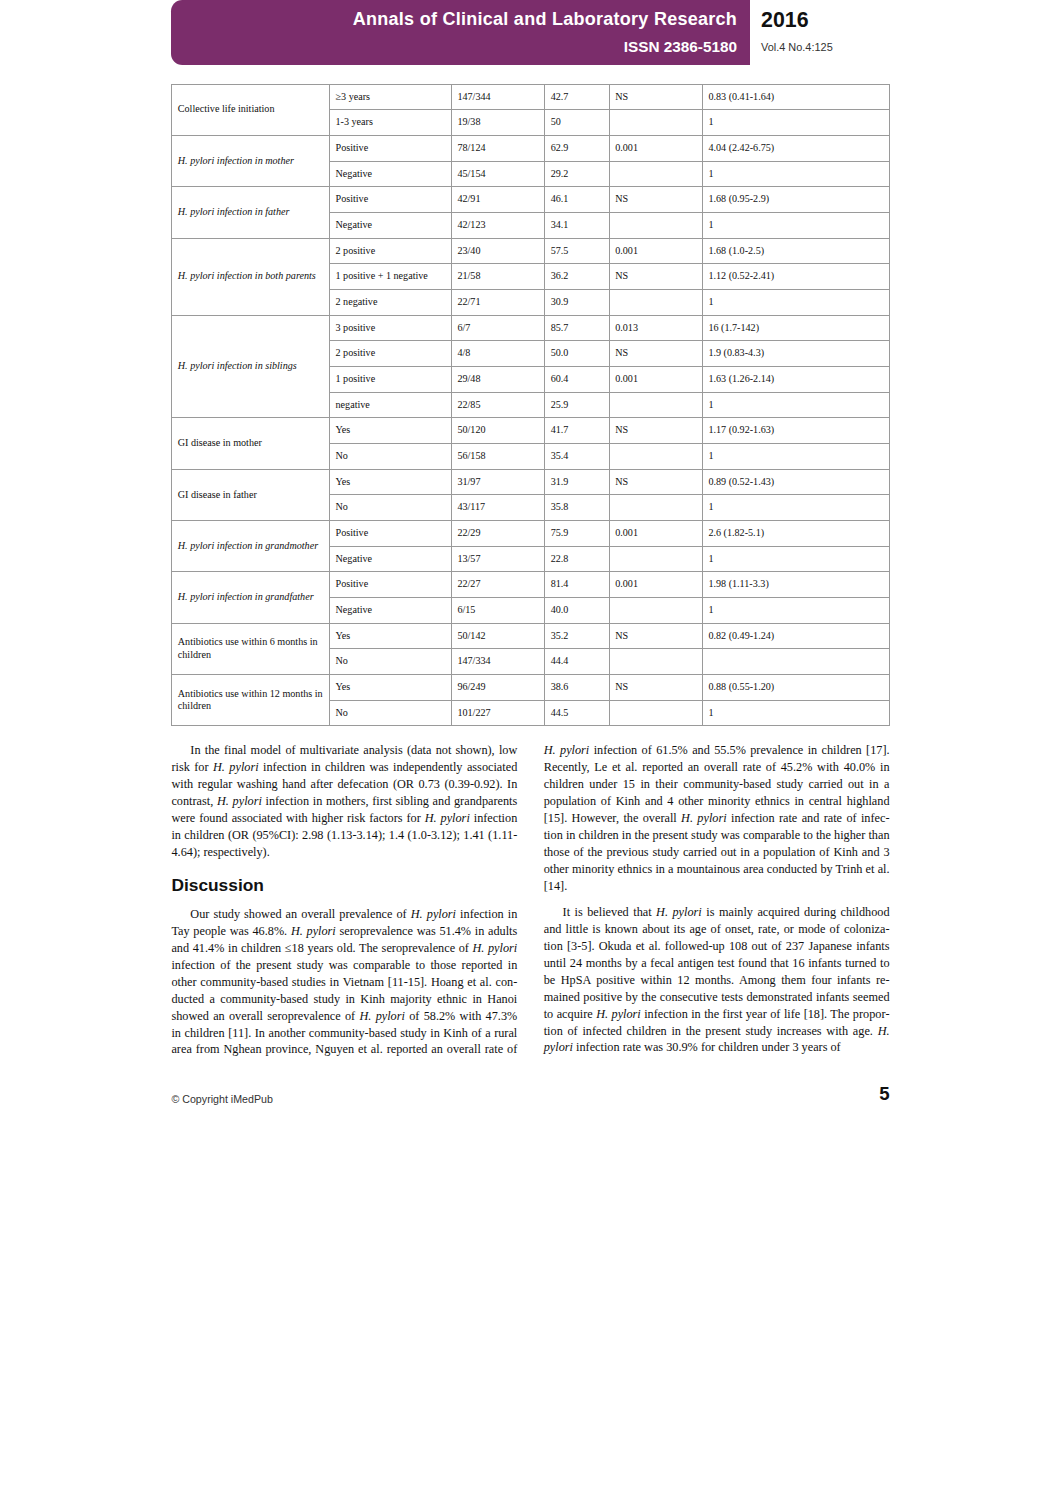Annals of Clinical and Laboratory Research
ISSN 2386-5180
2016
Vol.4 No.4:125
| Collective life initiation | ≥3 years | 147/344 | 42.7 | NS | 0.83 (0.41-1.64) |
| 1-3 years | 19/38 | 50 | | 1 |
| H. pylori infection in mother | Positive | 78/124 | 62.9 | 0.001 | 4.04 (2.42-6.75) |
| Negative | 45/154 | 29.2 | | 1 |
| H. pylori infection in father | Positive | 42/91 | 46.1 | NS | 1.68 (0.95-2.9) |
| Negative | 42/123 | 34.1 | | 1 |
| H. pylori infection in both parents | 2 positive | 23/40 | 57.5 | 0.001 | 1.68 (1.0-2.5) |
| 1 positive + 1 negative | 21/58 | 36.2 | NS | 1.12 (0.52-2.41) |
| 2 negative | 22/71 | 30.9 | | 1 |
| H. pylori infection in siblings | 3 positive | 6/7 | 85.7 | 0.013 | 16 (1.7-142) |
| 2 positive | 4/8 | 50.0 | NS | 1.9 (0.83-4.3) |
| 1 positive | 29/48 | 60.4 | 0.001 | 1.63 (1.26-2.14) |
| negative | 22/85 | 25.9 | | 1 |
| GI disease in mother | Yes | 50/120 | 41.7 | NS | 1.17 (0.92-1.63) |
| No | 56/158 | 35.4 | | 1 |
| GI disease in father | Yes | 31/97 | 31.9 | NS | 0.89 (0.52-1.43) |
| No | 43/117 | 35.8 | | 1 |
| H. pylori infection in grandmother | Positive | 22/29 | 75.9 | 0.001 | 2.6 (1.82-5.1) |
| Negative | 13/57 | 22.8 | | 1 |
| H. pylori infection in grandfather | Positive | 22/27 | 81.4 | 0.001 | 1.98 (1.11-3.3) |
| Negative | 6/15 | 40.0 | | 1 |
| Antibiotics use within 6 months in children | Yes | 50/142 | 35.2 | NS | 0.82 (0.49-1.24) |
| No | 147/334 | 44.4 | | |
| Antibiotics use within 12 months in children | Yes | 96/249 | 38.6 | NS | 0.88 (0.55-1.20) |
| No | 101/227 | 44.5 | | 1 |
In the final model of multivariate analysis (data not shown), low risk for H. pylori infection in children was independently associated with regular washing hand after defecation (OR 0.73 (0.39-0.92). In contrast, H. pylori infection in mothers, first sibling and grandparents were found associated with higher risk factors for H. pylori infection in children (OR (95%CI): 2.98 (1.13-3.14); 1.4 (1.0-3.12); 1.41 (1.11-4.64); respectively).
Discussion
Our study showed an overall prevalence of H. pylori infection in Tay people was 46.8%. H. pylori seroprevalence was 51.4% in adults and 41.4% in children ≤18 years old. The seroprevalence of H. pylori infection of the present study was comparable to those reported in other community-based studies in Vietnam [11-15]. Hoang et al. conducted a community-based study in Kinh majority ethnic in Hanoi showed an overall seroprevalence of H. pylori of 58.2% with 47.3% in children [11]. In another community-based study in Kinh of a rural area from Nghean province, Nguyen et al. reported an overall rate of H. pylori infection of 61.5% and 55.5% prevalence in children [17]. Recently, Le et al. reported an overall rate of 45.2% with 40.0% in children under 15 in their community-based study carried out in a population of Kinh and 4 other minority ethnics in central highland [15]. However, the overall H. pylori infection rate and rate of infection in children in the present study was comparable to the higher than those of the previous study carried out in a population of Kinh and 3 other minority ethnics in a mountainous area conducted by Trinh et al. [14].
It is believed that H. pylori is mainly acquired during childhood and little is known about its age of onset, rate, or mode of colonization [3-5]. Okuda et al. followed-up 108 out of 237 Japanese infants until 24 months by a fecal antigen test found that 16 infants turned to be HpSA positive within 12 months. Among them four infants remained positive by the consecutive tests demonstrated infants seemed to acquire H. pylori infection in the first year of life [18]. The proportion of infected children in the present study increases with age. H. pylori infection rate was 30.9% for children under 3 years of
© Copyright iMedPub
5